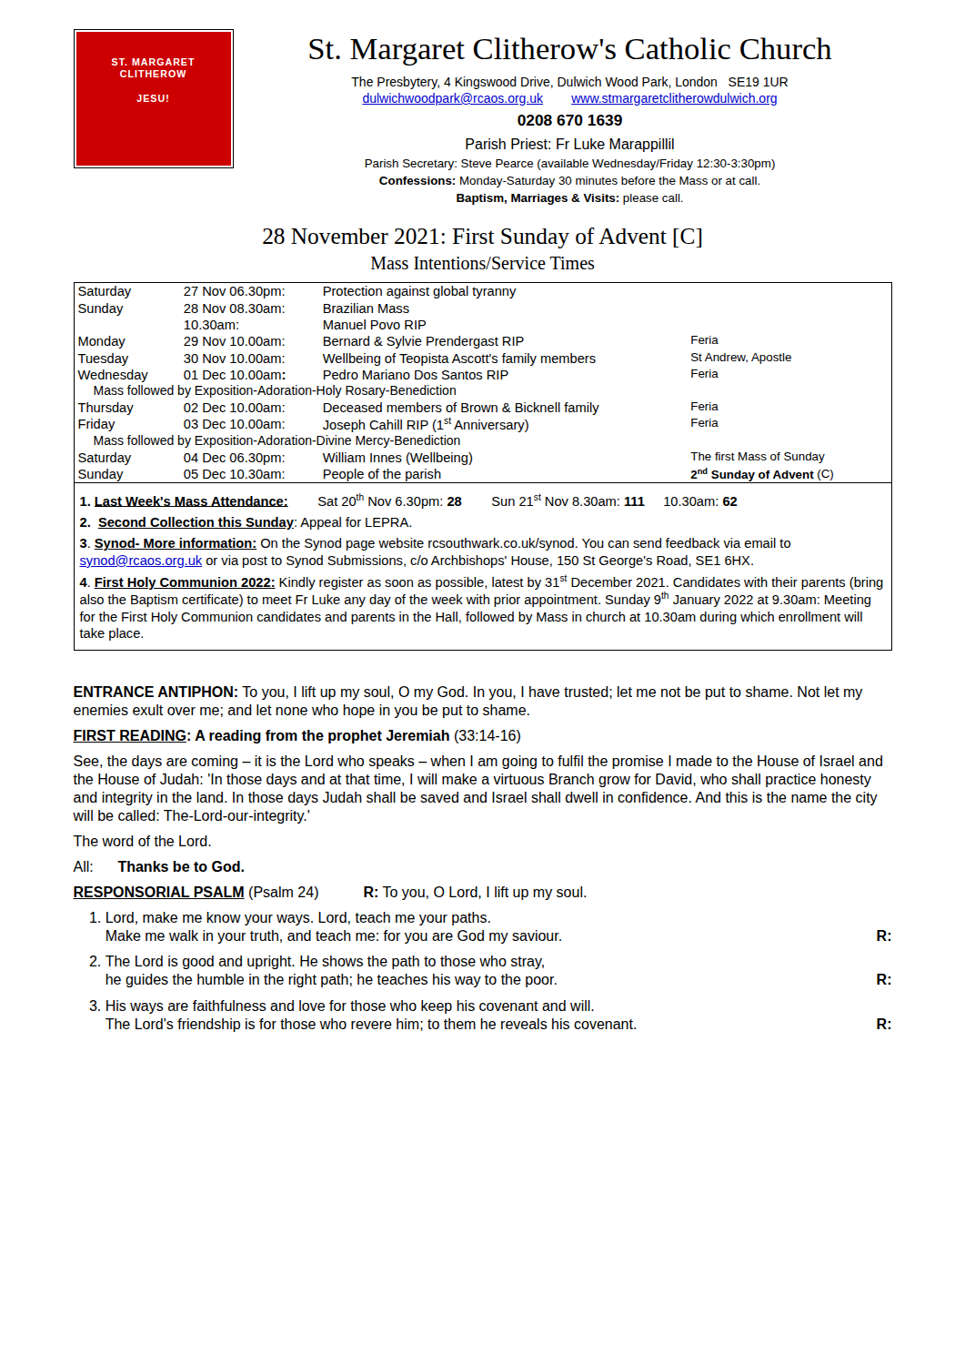ST. MARGARET
CLITHEROW
JESU!
St. Margaret Clitherow's Catholic Church
The Presbytery, 4 Kingswood Drive, Dulwich Wood Park, London SE19 1UR
dulwichwoodpark@rcaos.org.uk www.stmargaretclitherowdulwich.org
0208 670 1639
Parish Priest: Fr Luke Marappillil
Parish Secretary: Steve Pearce (available Wednesday/Friday 12:30-3:30pm)
Confessions: Monday-Saturday 30 minutes before the Mass or at call.
Baptism, Marriages & Visits: please call.
28 November 2021: First Sunday of Advent [C]
Mass Intentions/Service Times
| Saturday | 27 Nov 06.30pm: | Protection against global tyranny | |
| Sunday | 28 Nov 08.30am: | Brazilian Mass | |
| | 10.30am: | Manuel Povo RIP | |
| Monday | 29 Nov 10.00am: | Bernard & Sylvie Prendergast RIP | Feria |
| Tuesday | 30 Nov 10.00am: | Wellbeing of Teopista Ascott's family members | St Andrew, Apostle |
| Wednesday | 01 Dec 10.00am : | Pedro Mariano Dos Santos RIP | Feria |
| Mass followed by Exposition-Adoration-Holy Rosary-Benediction |
| Thursday | 02 Dec 10.00am: | Deceased members of Brown & Bicknell family | Feria |
| Friday | 03 Dec 10.00am: | Joseph Cahill RIP (1 st Anniversary) | Feria |
| Mass followed by Exposition-Adoration-Divine Mercy-Benediction |
| Saturday | 04 Dec 06.30pm: | William Innes (Wellbeing) | The first Mass of Sunday |
| Sunday | 05 Dec 10.30am: | People of the parish | 2 nd Sunday of Advent (C) |
1. Last Week's Mass Attendance: Sat 20th Nov 6.30pm: 28 Sun 21st Nov 8.30am: 111 10.30am: 62
2. Second Collection this Sunday: Appeal for LEPRA.
3. Synod- More information: On the Synod page website rcsouthwark.co.uk/synod. You can send feedback via email to synod@rcaos.org.uk or via post to Synod Submissions, c/o Archbishops' House, 150 St George's Road, SE1 6HX.
4. First Holy Communion 2022: Kindly register as soon as possible, latest by 31st December 2021. Candidates with their parents (bring also the Baptism certificate) to meet Fr Luke any day of the week with prior appointment. Sunday 9th January 2022 at 9.30am: Meeting for the First Holy Communion candidates and parents in the Hall, followed by Mass in church at 10.30am during which enrollment will take place.
ENTRANCE ANTIPHON: To you, I lift up my soul, O my God. In you, I have trusted; let me not be put to shame. Not let my enemies exult over me; and let none who hope in you be put to shame.
FIRST READING: A reading from the prophet Jeremiah (33:14-16)
See, the days are coming – it is the Lord who speaks – when I am going to fulfil the promise I made to the House of Israel and the House of Judah: 'In those days and at that time, I will make a virtuous Branch grow for David, who shall practice honesty and integrity in the land. In those days Judah shall be saved and Israel shall dwell in confidence. And this is the name the city will be called: The-Lord-our-integrity.'
The word of the Lord.
All: Thanks be to God.
RESPONSORIAL PSALM (Psalm 24) R: To you, O Lord, I lift up my soul.
Lord, make me know your ways. Lord, teach me your paths.
Make me walk in your truth, and teach me: for you are God my saviour. R:
The Lord is good and upright. He shows the path to those who stray,
he guides the humble in the right path; he teaches his way to the poor. R:
His ways are faithfulness and love for those who keep his covenant and will.
The Lord's friendship is for those who revere him; to them he reveals his covenant. R: